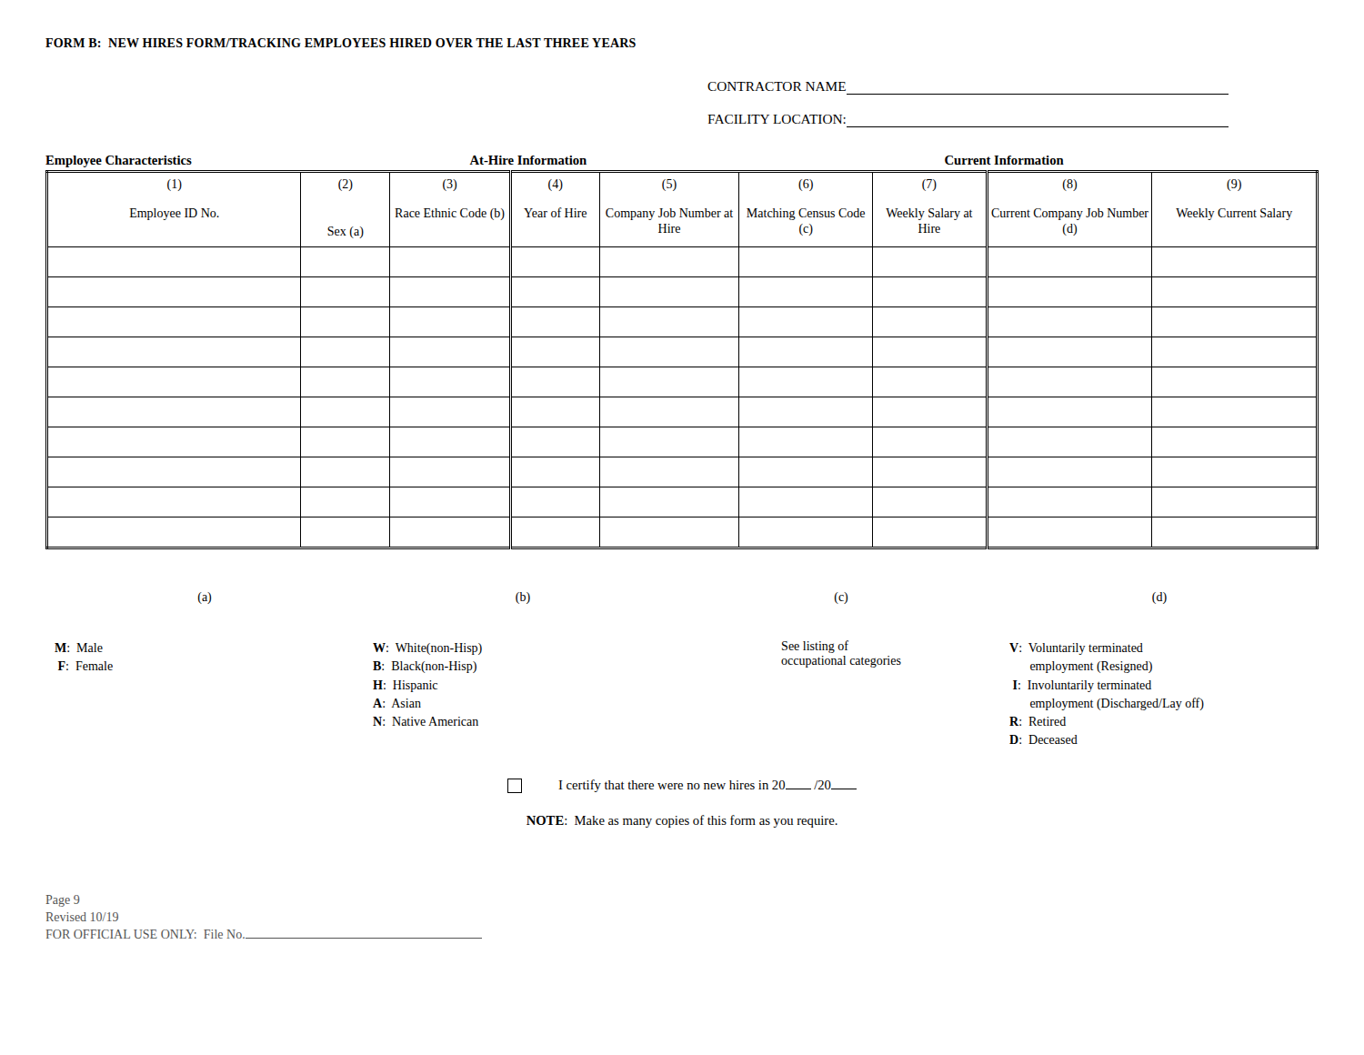FORM B: NEW HIRES FORM/TRACKING EMPLOYEES HIRED OVER THE LAST THREE YEARS
CONTRACTOR NAME
FACILITY LOCATION:
Employee Characteristics
At-Hire Information
Current Information
| (1) Employee ID No. | (2) Sex (a) | (3) Race Ethnic Code (b) | (4) Year of Hire | (5) Company Job Number at Hire | (6) Matching Census Code (c) | (7) Weekly Salary at Hire | (8) Current Company Job Number (d) | (9) Weekly Current Salary |
| --- | --- | --- | --- | --- | --- | --- | --- | --- |
(a)
M: Male
F: Female
(b)
W: White(non-Hisp)
B: Black(non-Hisp)
H: Hispanic
A: Asian
N: Native American
(c)
See listing of
occupational categories
(d)
V: Voluntarily terminated
employment (Resigned)
I: Involuntarily terminated
employment (Discharged/Lay off)
R: Retired
D: Deceased
I certify that there were no new hires in 20 /20
NOTE: Make as many copies of this form as you require.
Page 9
Revised 10/19
FOR OFFICIAL USE ONLY: File No.